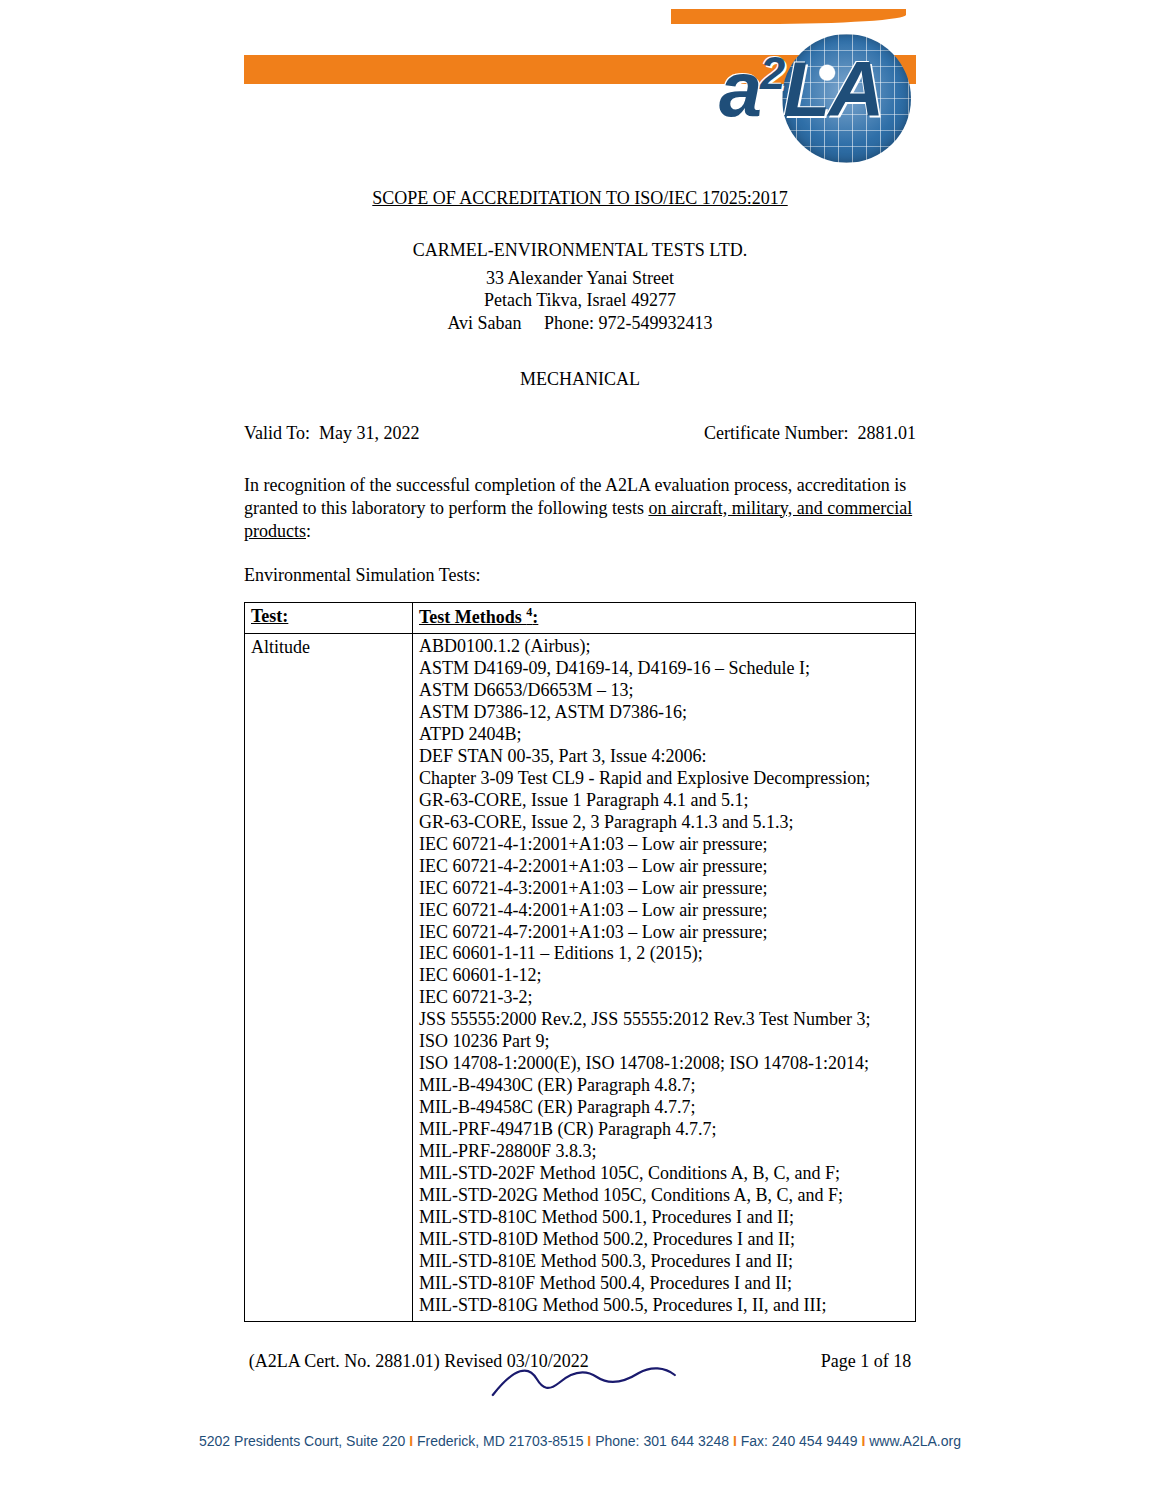a2 LA
SCOPE OF ACCREDITATION TO ISO/IEC 17025:2017
CARMEL-ENVIRONMENTAL TESTS LTD.
33 Alexander Yanai Street
Petach Tikva, Israel 49277
Avi Saban Phone: 972-549932413
MECHANICAL
Valid To: May 31, 2022
Certificate Number: 2881.01
In recognition of the successful completion of the A2LA evaluation process, accreditation is granted to this laboratory to perform the following tests on aircraft, military, and commercial products:
Environmental Simulation Tests:
| Test: | Test Methods 4 : |
| --- | --- |
| Altitude | ABD0100.1.2 (Airbus); ASTM D4169-09, D4169-14, D4169-16 – Schedule I; ASTM D6653/D6653M – 13; ASTM D7386-12, ASTM D7386-16; ATPD 2404B; DEF STAN 00-35, Part 3, Issue 4:2006: Chapter 3-09 Test CL9 - Rapid and Explosive Decompression; GR-63-CORE, Issue 1 Paragraph 4.1 and 5.1; GR-63-CORE, Issue 2, 3 Paragraph 4.1.3 and 5.1.3; IEC 60721-4-1:2001+A1:03 – Low air pressure; IEC 60721-4-2:2001+A1:03 – Low air pressure; IEC 60721-4-3:2001+A1:03 – Low air pressure; IEC 60721-4-4:2001+A1:03 – Low air pressure; IEC 60721-4-7:2001+A1:03 – Low air pressure; IEC 60601-1-11 – Editions 1, 2 (2015); IEC 60601-1-12; IEC 60721-3-2; JSS 55555:2000 Rev.2, JSS 55555:2012 Rev.3 Test Number 3; ISO 10236 Part 9; ISO 14708-1:2000(E), ISO 14708-1:2008; ISO 14708-1:2014; MIL-B-49430C (ER) Paragraph 4.8.7; MIL-B-49458C (ER) Paragraph 4.7.7; MIL-PRF-49471B (CR) Paragraph 4.7.7; MIL-PRF-28800F 3.8.3; MIL-STD-202F Method 105C, Conditions A, B, C, and F; MIL-STD-202G Method 105C, Conditions A, B, C, and F; MIL-STD-810C Method 500.1, Procedures I and II; MIL-STD-810D Method 500.2, Procedures I and II; MIL-STD-810E Method 500.3, Procedures I and II; MIL-STD-810F Method 500.4, Procedures I and II; MIL-STD-810G Method 500.5, Procedures I, II, and III; |
(A2LA Cert. No. 2881.01) Revised 03/10/2022
Page 1 of 18
5202 Presidents Court, Suite 220 I Frederick, MD 21703-8515 I Phone: 301 644 3248 I Fax: 240 454 9449 I www.A2LA.org